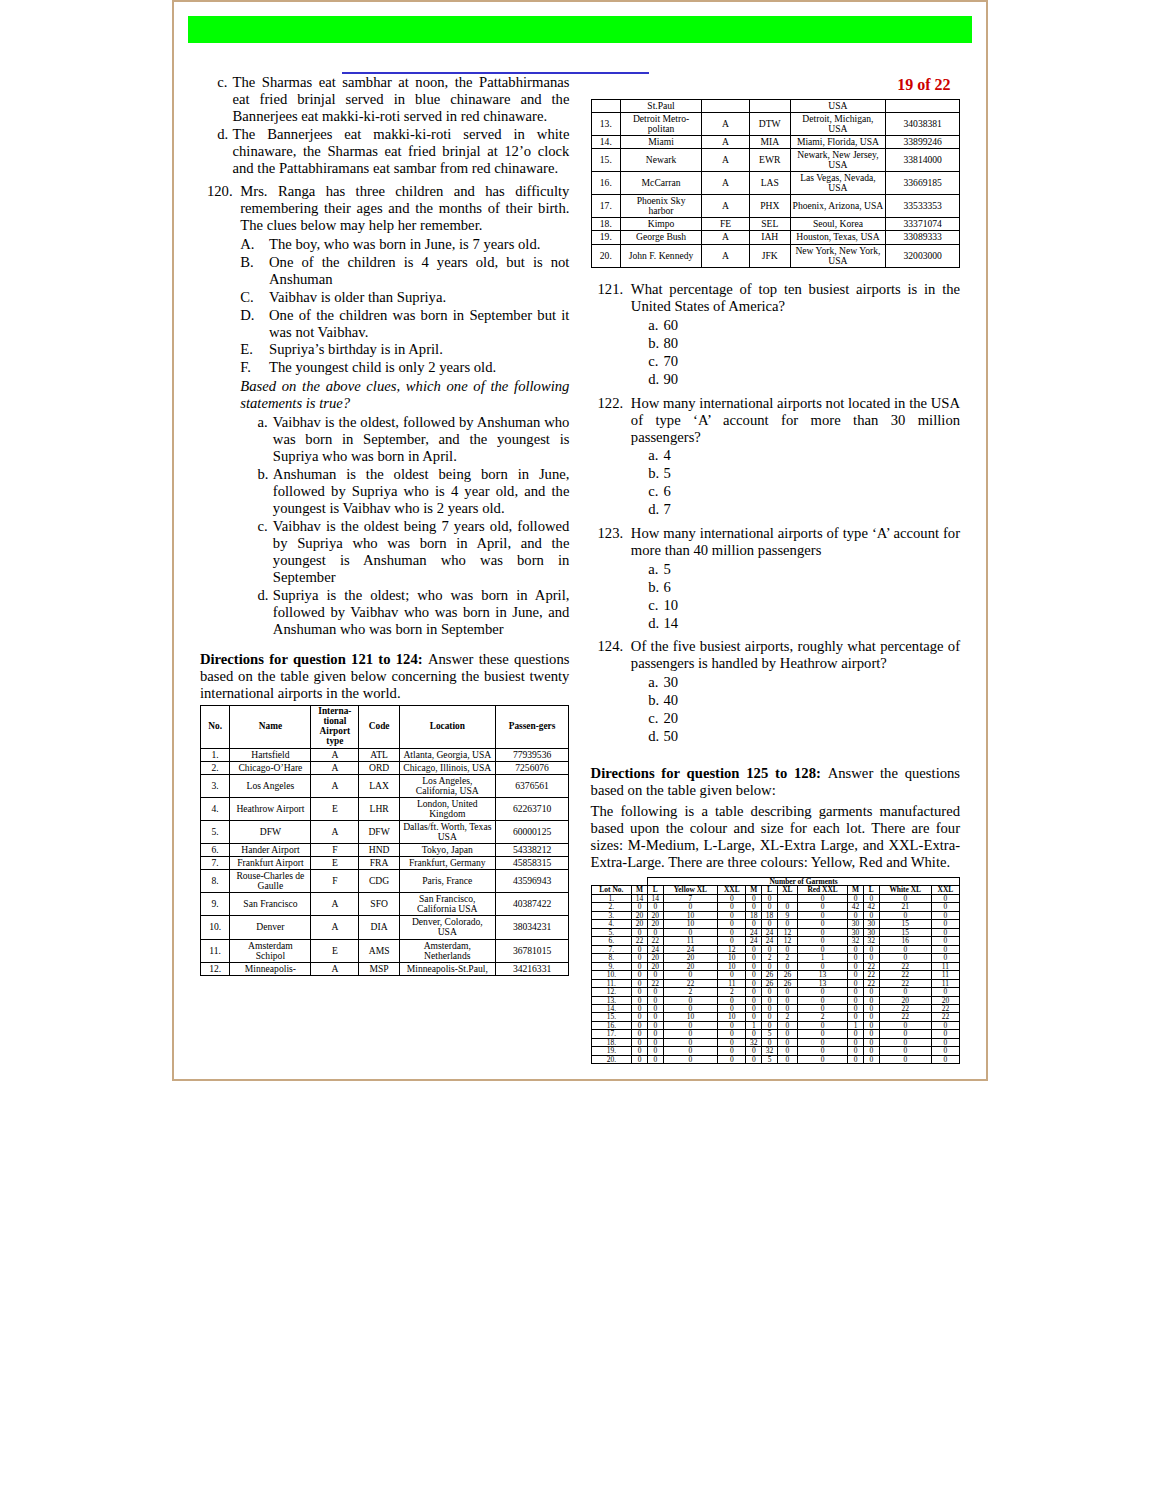c. The Sharmas eat sambhar at noon, the Pattabhirmanas eat fried brinjal served in blue chinaware and the Bannerjees eat makki-ki-roti served in red chinaware.
d. The Bannerjees eat makki-ki-roti served in white chinaware, the Sharmas eat fried brinjal at 12’o clock and the Pattabhiramans eat sambar from red chinaware.
120. Mrs. Ranga has three children and has difficulty remembering their ages and the months of their birth. The clues below may help her remember.
A. The boy, who was born in June, is 7 years old.
B. One of the children is 4 years old, but is not Anshuman
C. Vaibhav is older than Supriya.
D. One of the children was born in September but it was not Vaibhav.
E. Supriya’s birthday is in April.
F. The youngest child is only 2 years old.
Based on the above clues, which one of the following statements is true?
a. Vaibhav is the oldest, followed by Anshuman who was born in September, and the youngest is Supriya who was born in April.
b. Anshuman is the oldest being born in June, followed by Supriya who is 4 year old, and the youngest is Vaibhav who is 2 years old.
c. Vaibhav is the oldest being 7 years old, followed by Supriya who was born in April, and the youngest is Anshuman who was born in September
d. Supriya is the oldest; who was born in April, followed by Vaibhav who was born in June, and Anshuman who was born in September
Directions for question 121 to 124: Answer these questions based on the table given below concerning the busiest twenty international airports in the world.
| No. | Name | Interna-tional Airport type | Code | Location | Passen-gers |
| --- | --- | --- | --- | --- | --- |
| 1. | Hartsfield | A | ATL | Atlanta, Georgia, USA | 77939536 |
| 2. | Chicago-O’Hare | A | ORD | Chicago, Illinois, USA | 7256076 |
| 3. | Los Angeles | A | LAX | Los Angeles, California, USA | 6376561 |
| 4. | Heathrow Airport | E | LHR | London, United Kingdom | 62263710 |
| 5. | DFW | A | DFW | Dallas/ft. Worth, Texas USA | 60000125 |
| 6. | Hander Airport | F | HND | Tokyo, Japan | 54338212 |
| 7. | Frankfurt Airport | E | FRA | Frankfurt, Germany | 45858315 |
| 8. | Rouse-Charles de Gaulle | F | CDG | Paris, France | 43596943 |
| 9. | San Francisco | A | SFO | San Francisco, California USA | 40387422 |
| 10. | Denver | A | DIA | Denver, Colorado, USA | 38034231 |
| 11. | Amsterdam Schipol | E | AMS | Amsterdam, Netherlands | 36781015 |
| 12. | Minneapolis- | A | MSP | Minneapolis-St.Paul, | 34216331 |
19 of 22
| | St.Paul | | | USA | |
| 13. | Detroit Metro-politan | A | DTW | Detroit, Michigan, USA | 34038381 |
| 14. | Miami | A | MIA | Miami, Florida, USA | 33899246 |
| 15. | Newark | A | EWR | Newark, New Jersey, USA | 33814000 |
| 16. | McCarran | A | LAS | Las Vegas, Nevada, USA | 33669185 |
| 17. | Phoenix Sky harbor | A | PHX | Phoenix, Arizona, USA | 33533353 |
| 18. | Kimpo | FE | SEL | Seoul, Korea | 33371074 |
| 19. | George Bush | A | IAH | Houston, Texas, USA | 33089333 |
| 20. | John F. Kennedy | A | JFK | New York, New York, USA | 32003000 |
121. What percentage of top ten busiest airports is in the United States of America?
a. 60
b. 80
c. 70
d. 90
122. How many international airports not located in the USA of type ‘A’ account for more than 30 million passengers?
a. 4
b. 5
c. 6
d. 7
123. How many international airports of type ‘A’ account for more than 40 million passengers
a. 5
b. 6
c. 10
d. 14
124. Of the five busiest airports, roughly what percentage of passengers is handled by Heathrow airport?
a. 30
b. 40
c. 20
d. 50
Directions for question 125 to 128: Answer the questions based on the table given below:
The following is a table describing garments manufactured based upon the colour and size for each lot. There are four sizes: M-Medium, L-Large, XL-Extra Large, and XXL-Extra-Extra-Large. There are three colours: Yellow, Red and White.
| | Number of Garments |
| --- | --- |
| Lot No. | M | L | Yellow XL | XXL | M | L | XL | Red XXL | M | L | White XL | XXL |
| 1. | 14 | 14 | 7 | 0 | 0 | 0 | | 0 | 0 | 0 | 0 | 0 |
| 2. | 0 | 0 | 0 | 0 | 0 | 0 | 0 | 0 | 42 | 42 | 21 | 0 |
| 3. | 20 | 20 | 10 | 0 | 18 | 18 | 9 | 0 | 0 | 0 | 0 | 0 |
| 4. | 20 | 20 | 10 | 0 | 0 | 0 | 0 | 0 | 30 | 30 | 15 | 0 |
| 5. | 0 | 0 | 0 | 0 | 24 | 24 | 12 | 0 | 30 | 30 | 15 | 0 |
| 6. | 22 | 22 | 11 | 0 | 24 | 24 | 12 | 0 | 32 | 32 | 16 | 0 |
| 7. | 0 | 24 | 24 | 12 | 0 | 0 | 0 | 0 | 0 | 0 | 0 | 0 |
| 8. | 0 | 20 | 20 | 10 | 0 | 2 | 2 | 1 | 0 | 0 | 0 | 0 |
| 9. | 0 | 20 | 20 | 10 | 0 | 0 | 0 | 0 | 0 | 22 | 22 | 11 |
| 10. | 0 | 0 | 0 | 0 | 0 | 26 | 26 | 13 | 0 | 22 | 22 | 11 |
| 11. | 0 | 22 | 22 | 11 | 0 | 26 | 26 | 13 | 0 | 22 | 22 | 11 |
| 12. | 0 | 0 | 2 | 2 | 0 | 0 | 0 | 0 | 0 | 0 | 0 | 0 |
| 13. | 0 | 0 | 0 | 0 | 0 | 0 | 0 | 0 | 0 | 0 | 20 | 20 |
| 14. | 0 | 0 | 0 | 0 | 0 | 0 | 0 | 0 | 0 | 0 | 22 | 22 |
| 15. | 0 | 0 | 10 | 10 | 0 | 0 | 2 | 2 | 0 | 0 | 22 | 22 |
| 16. | 0 | 0 | 0 | 0 | 1 | 0 | 0 | 0 | 1 | 0 | 0 | 0 |
| 17. | 0 | 0 | 0 | 0 | 0 | 5 | 0 | 0 | 0 | 0 | 0 | 0 |
| 18. | 0 | 0 | 0 | 0 | 32 | 0 | 0 | 0 | 0 | 0 | 0 | 0 |
| 19. | 0 | 0 | 0 | 0 | 0 | 32 | 0 | 0 | 0 | 0 | 0 | 0 |
| 20. | 0 | 0 | 0 | 0 | 0 | 5 | 0 | 0 | 0 | 0 | 0 | 0 |